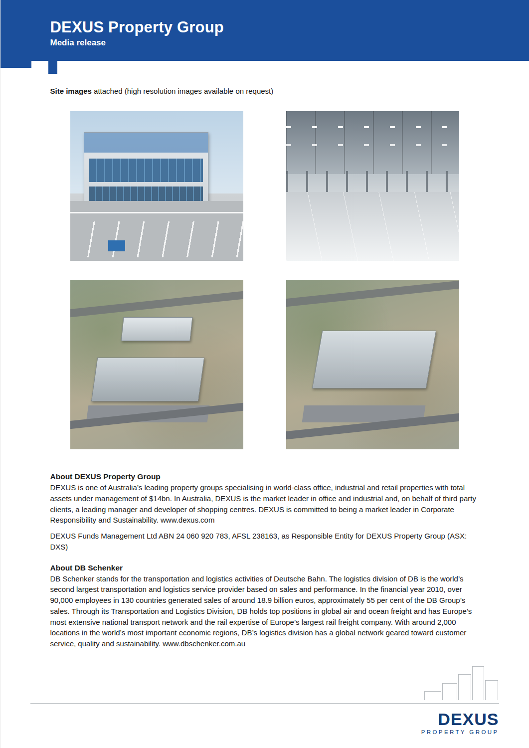DEXUS Property Group
Media release
Site images attached (high resolution images available on request)
About DEXUS Property Group
DEXUS is one of Australia’s leading property groups specialising in world-class office, industrial and retail properties with total assets under management of $14bn. In Australia, DEXUS is the market leader in office and industrial and, on behalf of third party clients, a leading manager and developer of shopping centres. DEXUS is committed to being a market leader in Corporate Responsibility and Sustainability. www.dexus.com
DEXUS Funds Management Ltd ABN 24 060 920 783, AFSL 238163, as Responsible Entity for DEXUS Property Group (ASX: DXS)
About DB Schenker
DB Schenker stands for the transportation and logistics activities of Deutsche Bahn. The logistics division of DB is the world’s second largest transportation and logistics service provider based on sales and performance. In the financial year 2010, over 90,000 employees in 130 countries generated sales of around 18.9 billion euros, approximately 55 per cent of the DB Group’s sales. Through its Transportation and Logistics Division, DB holds top positions in global air and ocean freight and has Europe’s most extensive national transport network and the rail expertise of Europe’s largest rail freight company. With around 2,000 locations in the world’s most important economic regions, DB’s logistics division has a global network geared toward customer service, quality and sustainability. www.dbschenker.com.au
DEXUS
PROPERTY GROUP